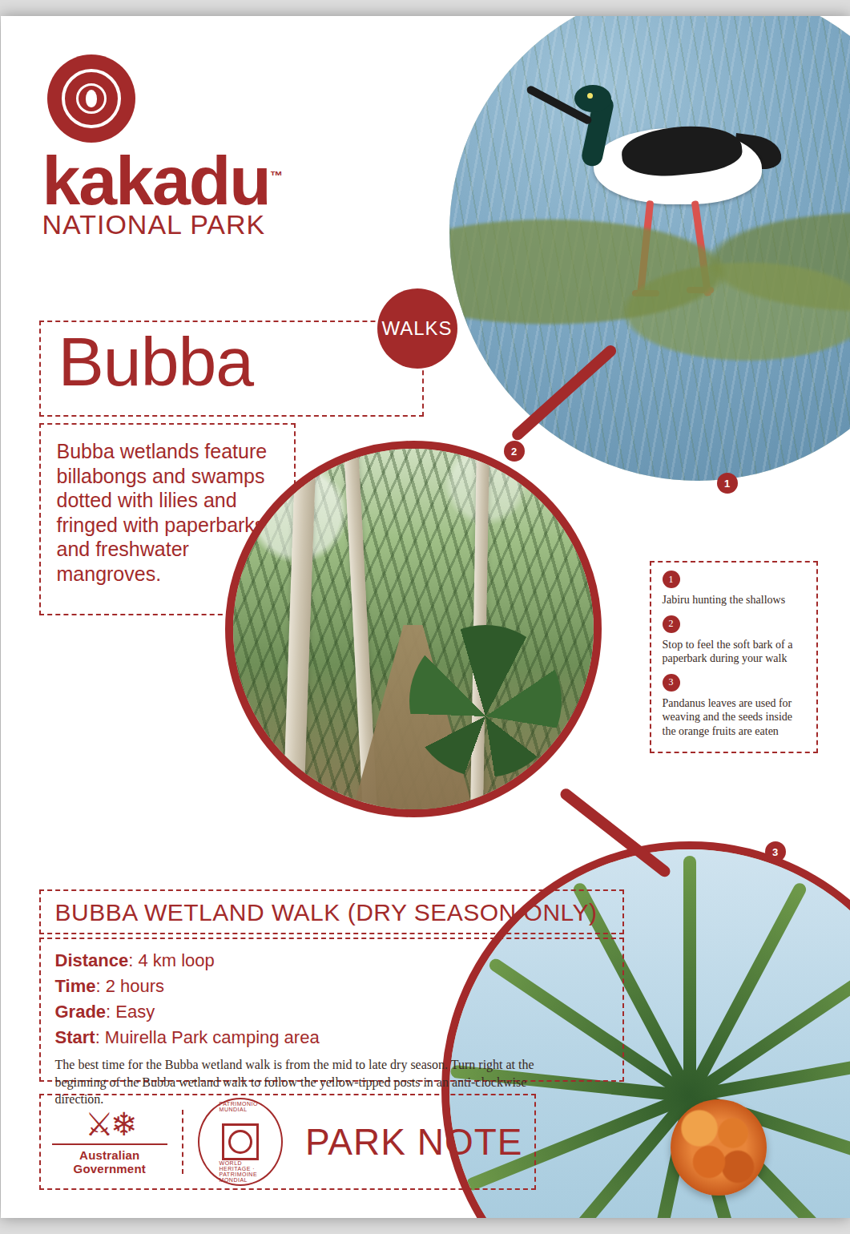kakadu™
NATIONAL PARK
1
WALKS
Bubba
Bubba wetlands feature billabongs and swamps dotted with lilies and fringed with paperbarks and freshwater mangroves.
2
1
Jabiru hunting the shallows
2
Stop to feel the soft bark of a paperbark during your walk
3
Pandanus leaves are used for weaving and the seeds inside the orange fruits are eaten
3
BUBBA WETLAND WALK (DRY SEASON ONLY)
Distance: 4 km loop
Time: 2 hours
Grade: Easy
Start: Muirella Park camping area
The best time for the Bubba wetland walk is from the mid to late dry season. Turn right at the beginning of the Bubba wetland walk to follow the yellow-tipped posts in an anti-clockwise direction.
⚔❄
Australian Government
PATRIMONIO MUNDIAL WORLD HERITAGE · PATRIMOINE MONDIAL
PARK NOTE